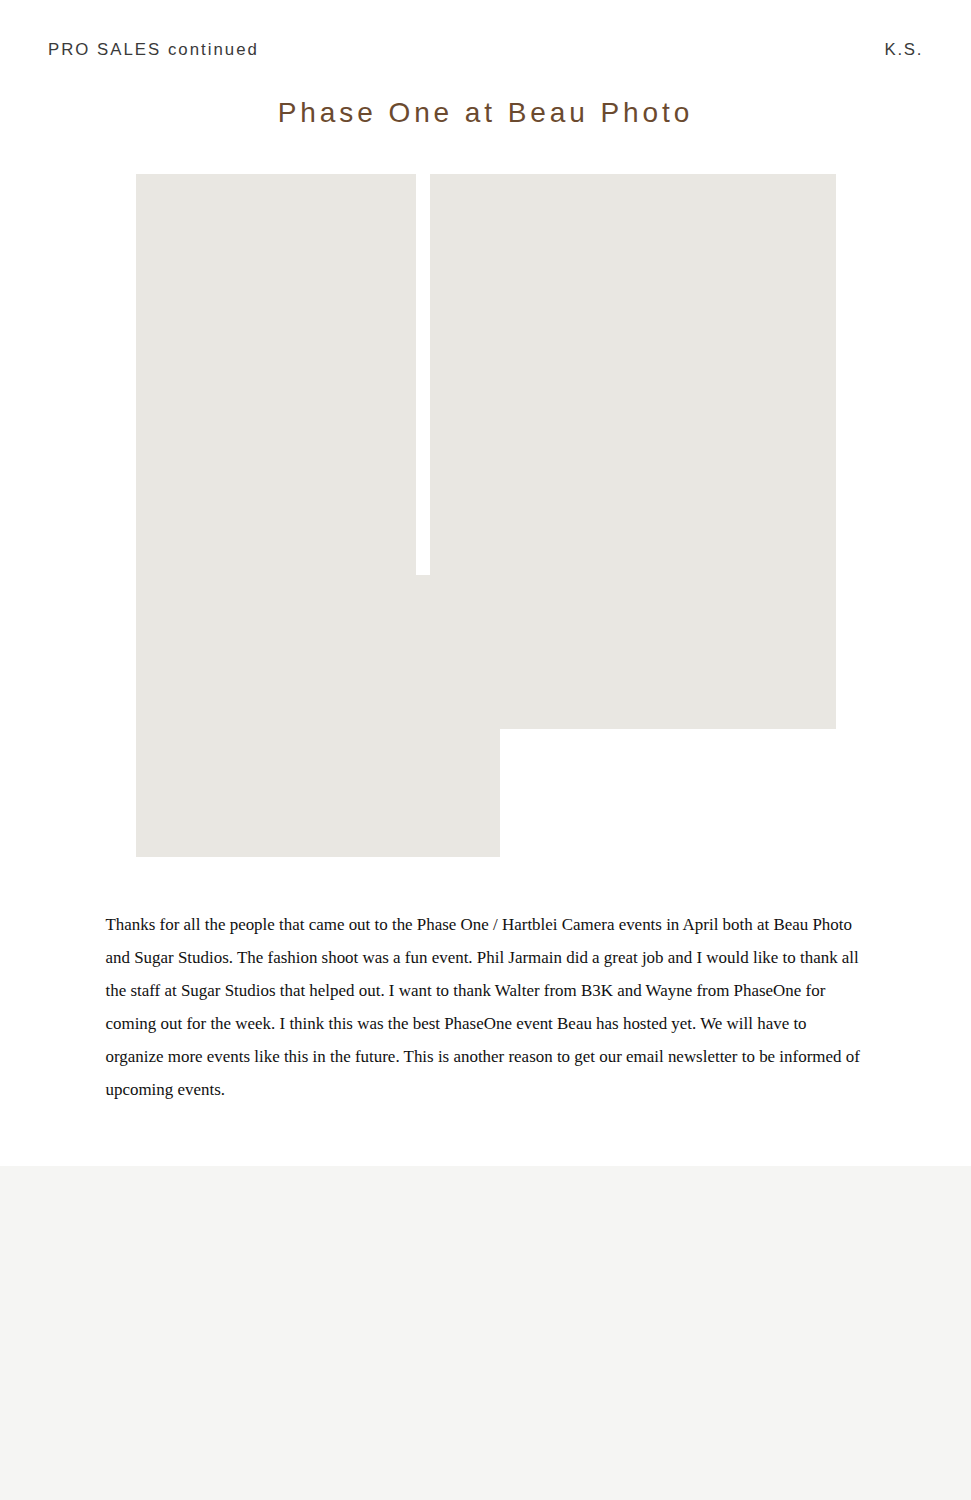PRO SALES continued K.S.
Phase One at Beau Photo
Model posing on the white studio set during the fashion shoot.
Photographer working with a tripod-mounted camera as the model poses.
Attendees watching the live demonstration at the event.
Thanks for all the people that came out to the Phase One / Hartblei Camera events in April both at Beau Photo and Sugar Studios. The fashion shoot was a fun event. Phil Jarmain did a great job and I would like to thank all the staff at Sugar Studios that helped out. I want to thank Walter from B3K and Wayne from PhaseOne for coming out for the week. I think this was the best PhaseOne event Beau has hosted yet. We will have to organize more events like this in the future. This is another reason to get our email newsletter to be informed of upcoming events.